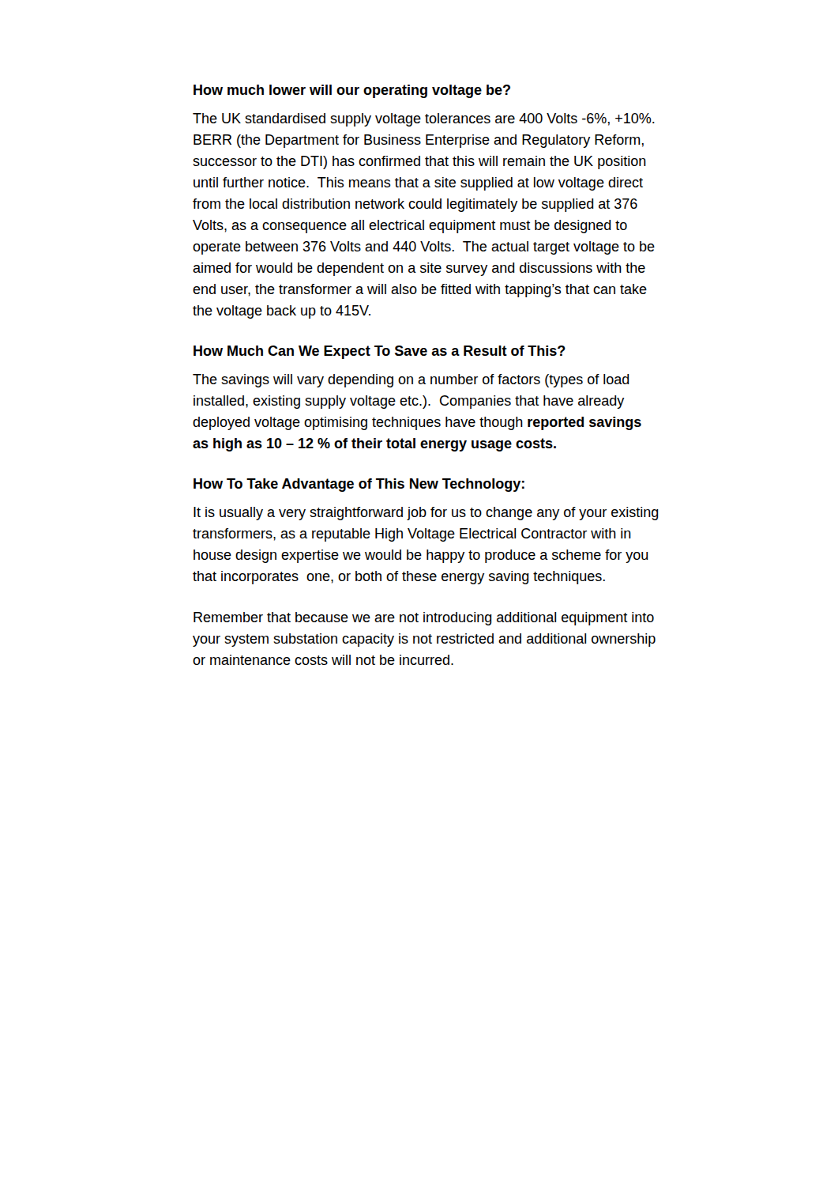How much lower will our operating voltage be?
The UK standardised supply voltage tolerances are 400 Volts -6%, +10%. BERR (the Department for Business Enterprise and Regulatory Reform, successor to the DTI) has confirmed that this will remain the UK position until further notice. This means that a site supplied at low voltage direct from the local distribution network could legitimately be supplied at 376 Volts, as a consequence all electrical equipment must be designed to operate between 376 Volts and 440 Volts. The actual target voltage to be aimed for would be dependent on a site survey and discussions with the end user, the transformer a will also be fitted with tapping’s that can take the voltage back up to 415V.
How Much Can We Expect To Save as a Result of This?
The savings will vary depending on a number of factors (types of load installed, existing supply voltage etc.). Companies that have already deployed voltage optimising techniques have though reported savings as high as 10 – 12 % of their total energy usage costs.
How To Take Advantage of This New Technology:
It is usually a very straightforward job for us to change any of your existing transformers, as a reputable High Voltage Electrical Contractor with in house design expertise we would be happy to produce a scheme for you that incorporates one, or both of these energy saving techniques.
Remember that because we are not introducing additional equipment into your system substation capacity is not restricted and additional ownership or maintenance costs will not be incurred.